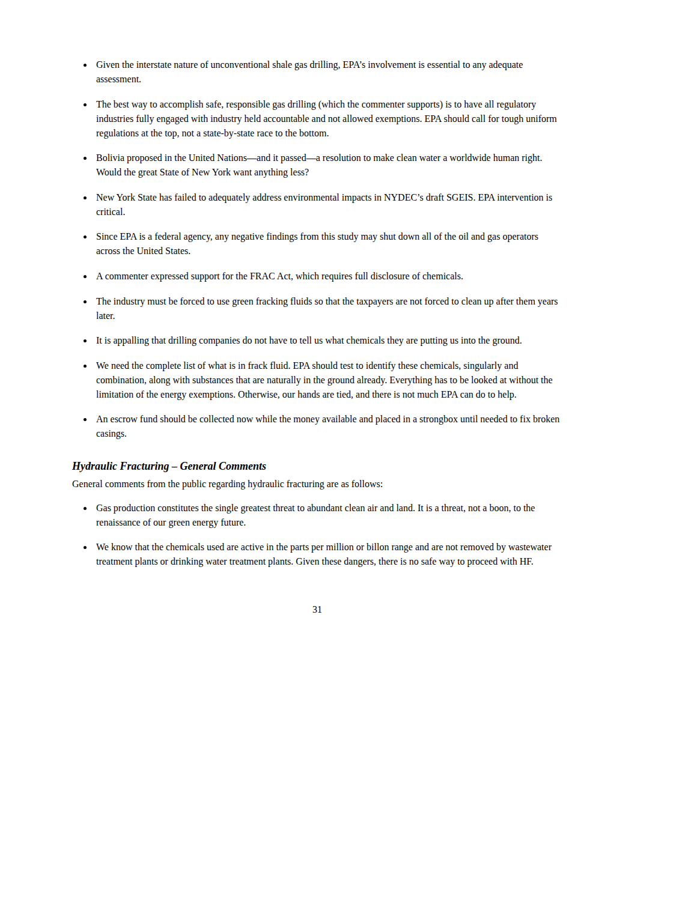Given the interstate nature of unconventional shale gas drilling, EPA’s involvement is essential to any adequate assessment.
The best way to accomplish safe, responsible gas drilling (which the commenter supports) is to have all regulatory industries fully engaged with industry held accountable and not allowed exemptions. EPA should call for tough uniform regulations at the top, not a state-by-state race to the bottom.
Bolivia proposed in the United Nations—and it passed—a resolution to make clean water a worldwide human right. Would the great State of New York want anything less?
New York State has failed to adequately address environmental impacts in NYDEC’s draft SGEIS. EPA intervention is critical.
Since EPA is a federal agency, any negative findings from this study may shut down all of the oil and gas operators across the United States.
A commenter expressed support for the FRAC Act, which requires full disclosure of chemicals.
The industry must be forced to use green fracking fluids so that the taxpayers are not forced to clean up after them years later.
It is appalling that drilling companies do not have to tell us what chemicals they are putting us into the ground.
We need the complete list of what is in frack fluid. EPA should test to identify these chemicals, singularly and combination, along with substances that are naturally in the ground already. Everything has to be looked at without the limitation of the energy exemptions. Otherwise, our hands are tied, and there is not much EPA can do to help.
An escrow fund should be collected now while the money available and placed in a strongbox until needed to fix broken casings.
Hydraulic Fracturing – General Comments
General comments from the public regarding hydraulic fracturing are as follows:
Gas production constitutes the single greatest threat to abundant clean air and land. It is a threat, not a boon, to the renaissance of our green energy future.
We know that the chemicals used are active in the parts per million or billon range and are not removed by wastewater treatment plants or drinking water treatment plants. Given these dangers, there is no safe way to proceed with HF.
31